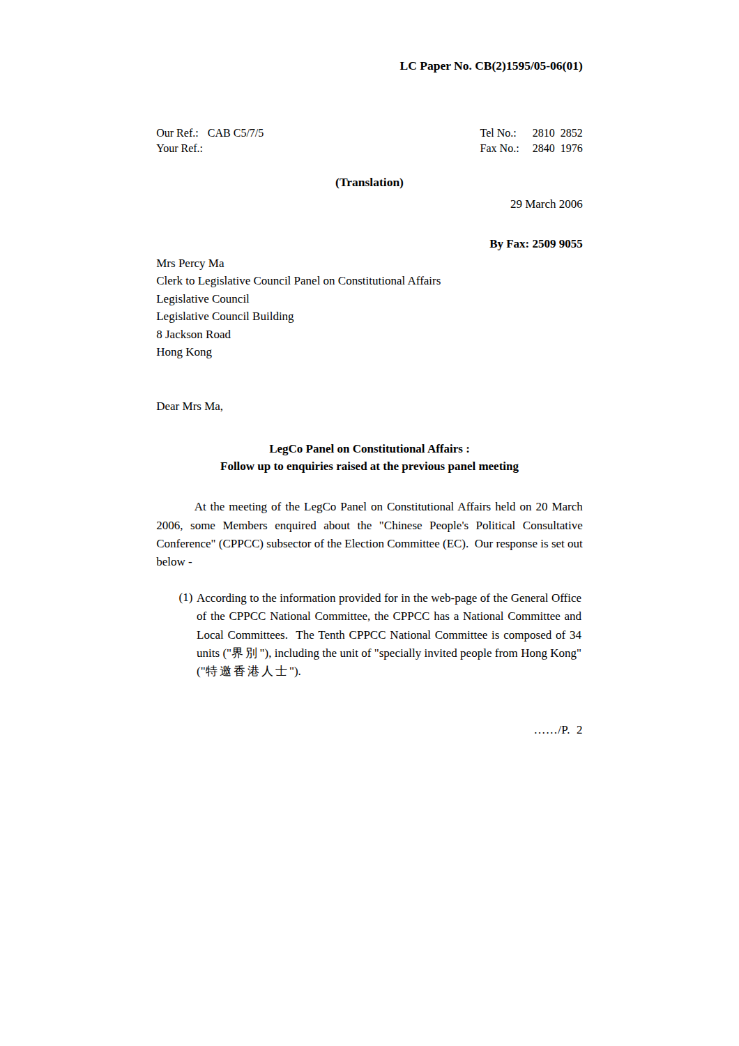LC Paper No. CB(2)1595/05-06(01)
| Our Ref.: CAB C5/7/5 | Tel No.: 2810 2852 |
| Your Ref.: | Fax No.: 2840 1976 |
(Translation)
29 March 2006
By Fax: 2509 9055
Mrs Percy Ma
Clerk to Legislative Council Panel on Constitutional Affairs
Legislative Council
Legislative Council Building
8 Jackson Road
Hong Kong
Dear Mrs Ma,
LegCo Panel on Constitutional Affairs :
Follow up to enquiries raised at the previous panel meeting
At the meeting of the LegCo Panel on Constitutional Affairs held on 20 March 2006, some Members enquired about the "Chinese People's Political Consultative Conference" (CPPCC) subsector of the Election Committee (EC). Our response is set out below -
(1)
According to the information provided for in the web-page of the General Office of the CPPCC National Committee, the CPPCC has a National Committee and Local Committees. The Tenth CPPCC National Committee is composed of 34 units ("界別"), including the unit of "specially invited people from Hong Kong" ("特邀香港人士").
……/P. 2